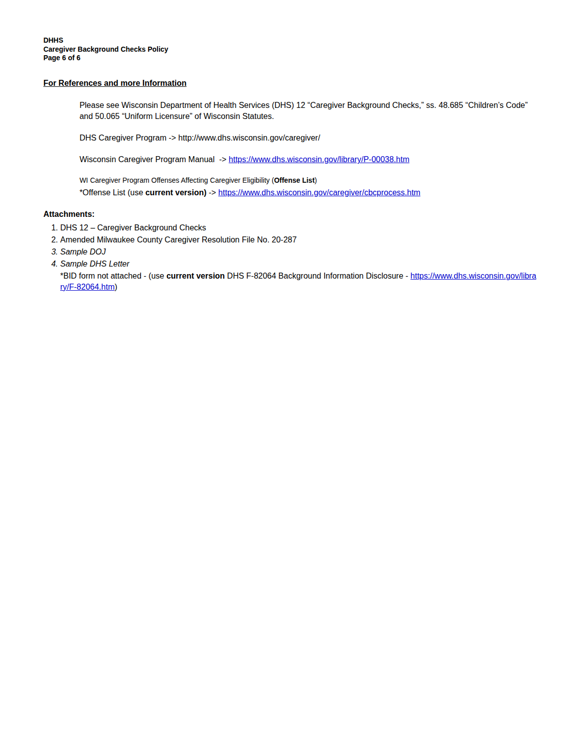DHHS
Caregiver Background Checks Policy
Page 6 of 6
For References and more Information
Please see Wisconsin Department of Health Services (DHS) 12 “Caregiver Background Checks,” ss. 48.685 “Children’s Code” and 50.065 “Uniform Licensure” of Wisconsin Statutes.
DHS Caregiver Program -> http://www.dhs.wisconsin.gov/caregiver/
Wisconsin Caregiver Program Manual -> https://www.dhs.wisconsin.gov/library/P-00038.htm
WI Caregiver Program Offenses Affecting Caregiver Eligibility (Offense List)
*Offense List (use current version) -> https://www.dhs.wisconsin.gov/caregiver/cbcprocess.htm
Attachments:
DHS 12 – Caregiver Background Checks
Amended Milwaukee County Caregiver Resolution File No. 20-287
Sample DOJ
Sample DHS Letter
*BID form not attached - (use current version DHS F-82064 Background Information Disclosure - https://www.dhs.wisconsin.gov/library/F-82064.htm)